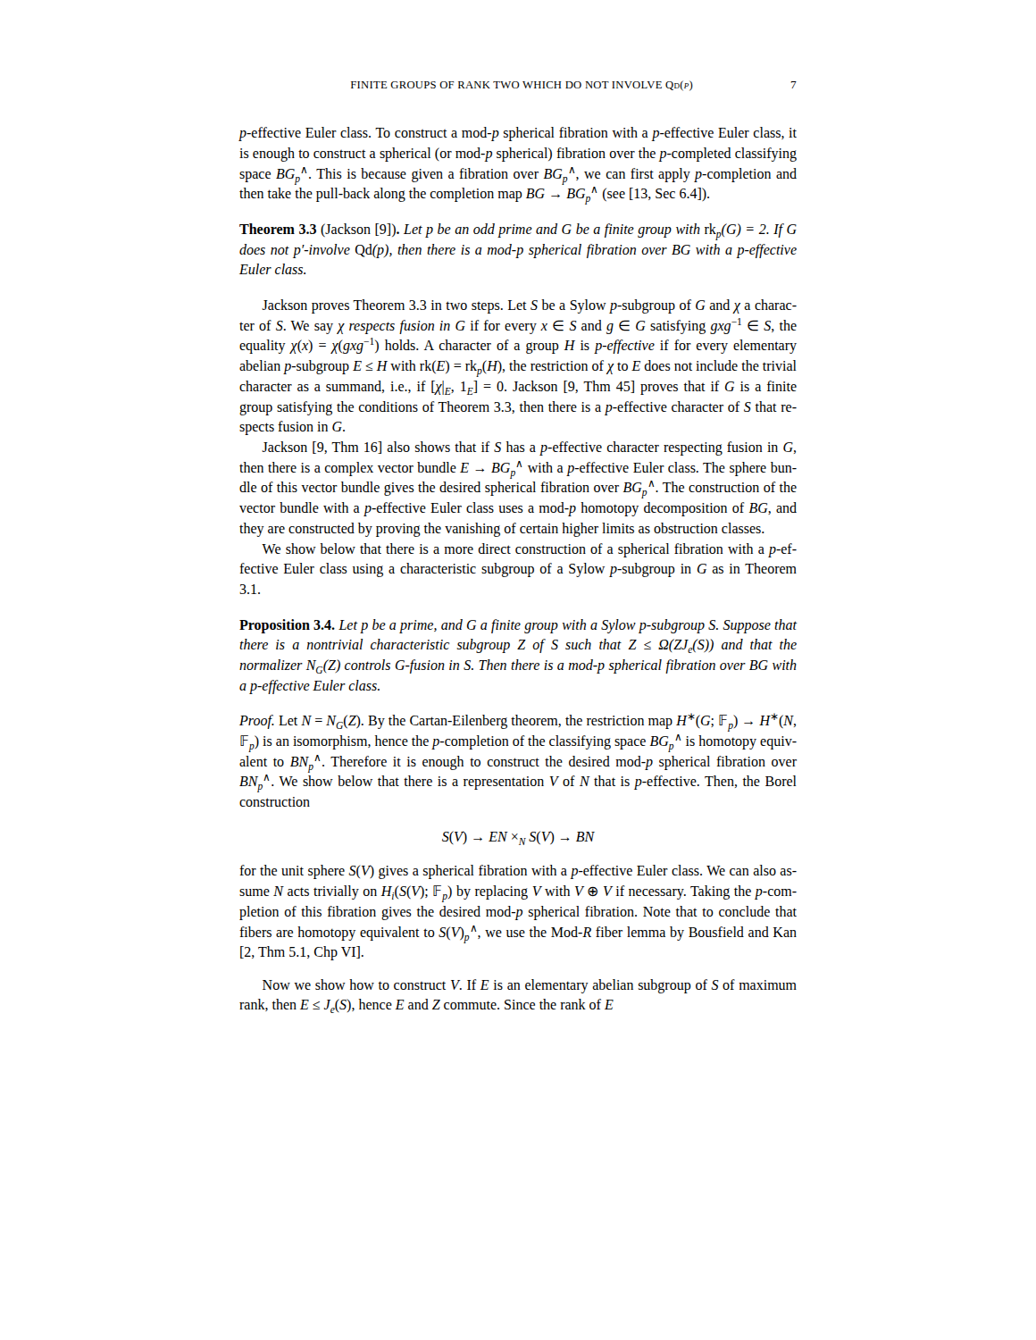FINITE GROUPS OF RANK TWO WHICH DO NOT INVOLVE Qd(p) 7
p-effective Euler class. To construct a mod-p spherical fibration with a p-effective Euler class, it is enough to construct a spherical (or mod-p spherical) fibration over the p-completed classifying space BGp∧. This is because given a fibration over BGp∧, we can first apply p-completion and then take the pull-back along the completion map BG → BGp∧ (see [13, Sec 6.4]).
Theorem 3.3 (Jackson [9]). Let p be an odd prime and G be a finite group with rkp(G) = 2. If G does not p′-involve Qd(p), then there is a mod-p spherical fibration over BG with a p-effective Euler class.
Jackson proves Theorem 3.3 in two steps. Let S be a Sylow p-subgroup of G and χ a character of S. We say χ respects fusion in G if for every x ∈ S and g ∈ G satisfying gxg−1 ∈ S, the equality χ(x) = χ(gxg−1) holds. A character of a group H is p-effective if for every elementary abelian p-subgroup E ≤ H with rk(E) = rkp(H), the restriction of χ to E does not include the trivial character as a summand, i.e., if [χ|E, 1E] = 0. Jackson [9, Thm 45] proves that if G is a finite group satisfying the conditions of Theorem 3.3, then there is a p-effective character of S that respects fusion in G.
Jackson [9, Thm 16] also shows that if S has a p-effective character respecting fusion in G, then there is a complex vector bundle E → BGp∧ with a p-effective Euler class. The sphere bundle of this vector bundle gives the desired spherical fibration over BGp∧. The construction of the vector bundle with a p-effective Euler class uses a mod-p homotopy decomposition of BG, and they are constructed by proving the vanishing of certain higher limits as obstruction classes.
We show below that there is a more direct construction of a spherical fibration with a p-effective Euler class using a characteristic subgroup of a Sylow p-subgroup in G as in Theorem 3.1.
Proposition 3.4. Let p be a prime, and G a finite group with a Sylow p-subgroup S. Suppose that there is a nontrivial characteristic subgroup Z of S such that Z ≤ Ω(ZJe(S)) and that the normalizer NG(Z) controls G-fusion in S. Then there is a mod-p spherical fibration over BG with a p-effective Euler class.
Proof. Let N = NG(Z). By the Cartan-Eilenberg theorem, the restriction map H∗(G; 𝔽p) → H∗(N, 𝔽p) is an isomorphism, hence the p-completion of the classifying space BGp∧ is homotopy equivalent to BNp∧. Therefore it is enough to construct the desired mod-p spherical fibration over BNp∧. We show below that there is a representation V of N that is p-effective. Then, the Borel construction
S(V) → EN ×N S(V) → BN
for the unit sphere S(V) gives a spherical fibration with a p-effective Euler class. We can also assume N acts trivially on Hi(S(V); 𝔽p) by replacing V with V ⊕ V if necessary. Taking the p-completion of this fibration gives the desired mod-p spherical fibration. Note that to conclude that fibers are homotopy equivalent to S(V)p∧, we use the Mod-R fiber lemma by Bousfield and Kan [2, Thm 5.1, Chp VI].
Now we show how to construct V. If E is an elementary abelian subgroup of S of maximum rank, then E ≤ Je(S), hence E and Z commute. Since the rank of E